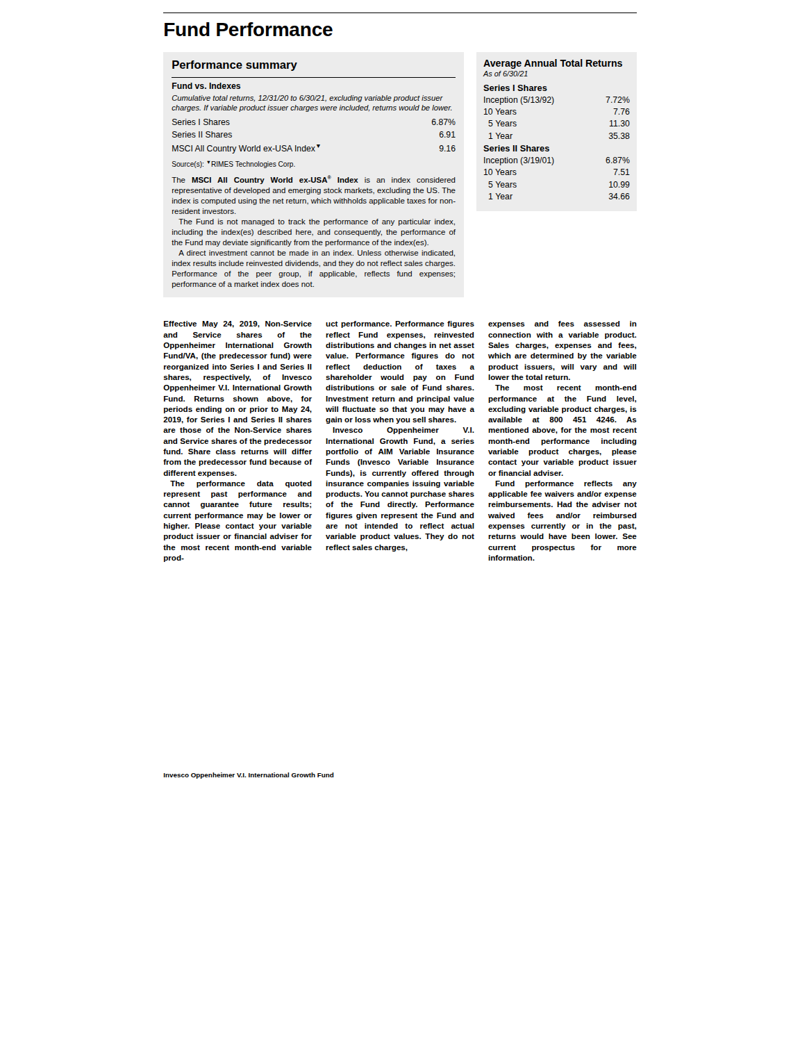Fund Performance
Performance summary
Fund vs. Indexes
Cumulative total returns, 12/31/20 to 6/30/21, excluding variable product issuer charges. If variable product issuer charges were included, returns would be lower.
| Series I Shares | 6.87% |
| Series II Shares | 6.91 |
| MSCI All Country World ex-USA Index ▼ | 9.16 |
Source(s): ▼RIMES Technologies Corp.
The MSCI All Country World ex-USA® Index is an index considered representative of developed and emerging stock markets, excluding the US. The index is computed using the net return, which withholds applicable taxes for non-resident investors.
The Fund is not managed to track the performance of any particular index, including the index(es) described here, and consequently, the performance of the Fund may deviate significantly from the performance of the index(es).
A direct investment cannot be made in an index. Unless otherwise indicated, index results include reinvested dividends, and they do not reflect sales charges. Performance of the peer group, if applicable, reflects fund expenses; performance of a market index does not.
Average Annual Total Returns
As of 6/30/21
| Series I Shares |
| Inception (5/13/92) | 7.72% |
| 10 Years | 7.76 |
| 5 Years | 11.30 |
| 1 Year | 35.38 |
| Series II Shares |
| Inception (3/19/01) | 6.87% |
| 10 Years | 7.51 |
| 5 Years | 10.99 |
| 1 Year | 34.66 |
Effective May 24, 2019, Non-Service and Service shares of the Oppenheimer International Growth Fund/VA, (the predecessor fund) were reorganized into Series I and Series II shares, respectively, of Invesco Oppenheimer V.I. International Growth Fund. Returns shown above, for periods ending on or prior to May 24, 2019, for Series I and Series II shares are those of the Non-Service shares and Service shares of the predecessor fund. Share class returns will differ from the predecessor fund because of different expenses.
The performance data quoted represent past performance and cannot guarantee future results; current performance may be lower or higher. Please contact your variable product issuer or financial adviser for the most recent month-end variable prod-
uct performance. Performance figures reflect Fund expenses, reinvested distributions and changes in net asset value. Performance figures do not reflect deduction of taxes a shareholder would pay on Fund distributions or sale of Fund shares. Investment return and principal value will fluctuate so that you may have a gain or loss when you sell shares.
Invesco Oppenheimer V.I. International Growth Fund, a series portfolio of AIM Variable Insurance Funds (Invesco Variable Insurance Funds), is currently offered through insurance companies issuing variable products. You cannot purchase shares of the Fund directly. Performance figures given represent the Fund and are not intended to reflect actual variable product values. They do not reflect sales charges,
expenses and fees assessed in connection with a variable product. Sales charges, expenses and fees, which are determined by the variable product issuers, will vary and will lower the total return.
The most recent month-end performance at the Fund level, excluding variable product charges, is available at 800 451 4246. As mentioned above, for the most recent month-end performance including variable product charges, please contact your variable product issuer or financial adviser.
Fund performance reflects any applicable fee waivers and/or expense reimbursements. Had the adviser not waived fees and/or reimbursed expenses currently or in the past, returns would have been lower. See current prospectus for more information.
Invesco Oppenheimer V.I. International Growth Fund